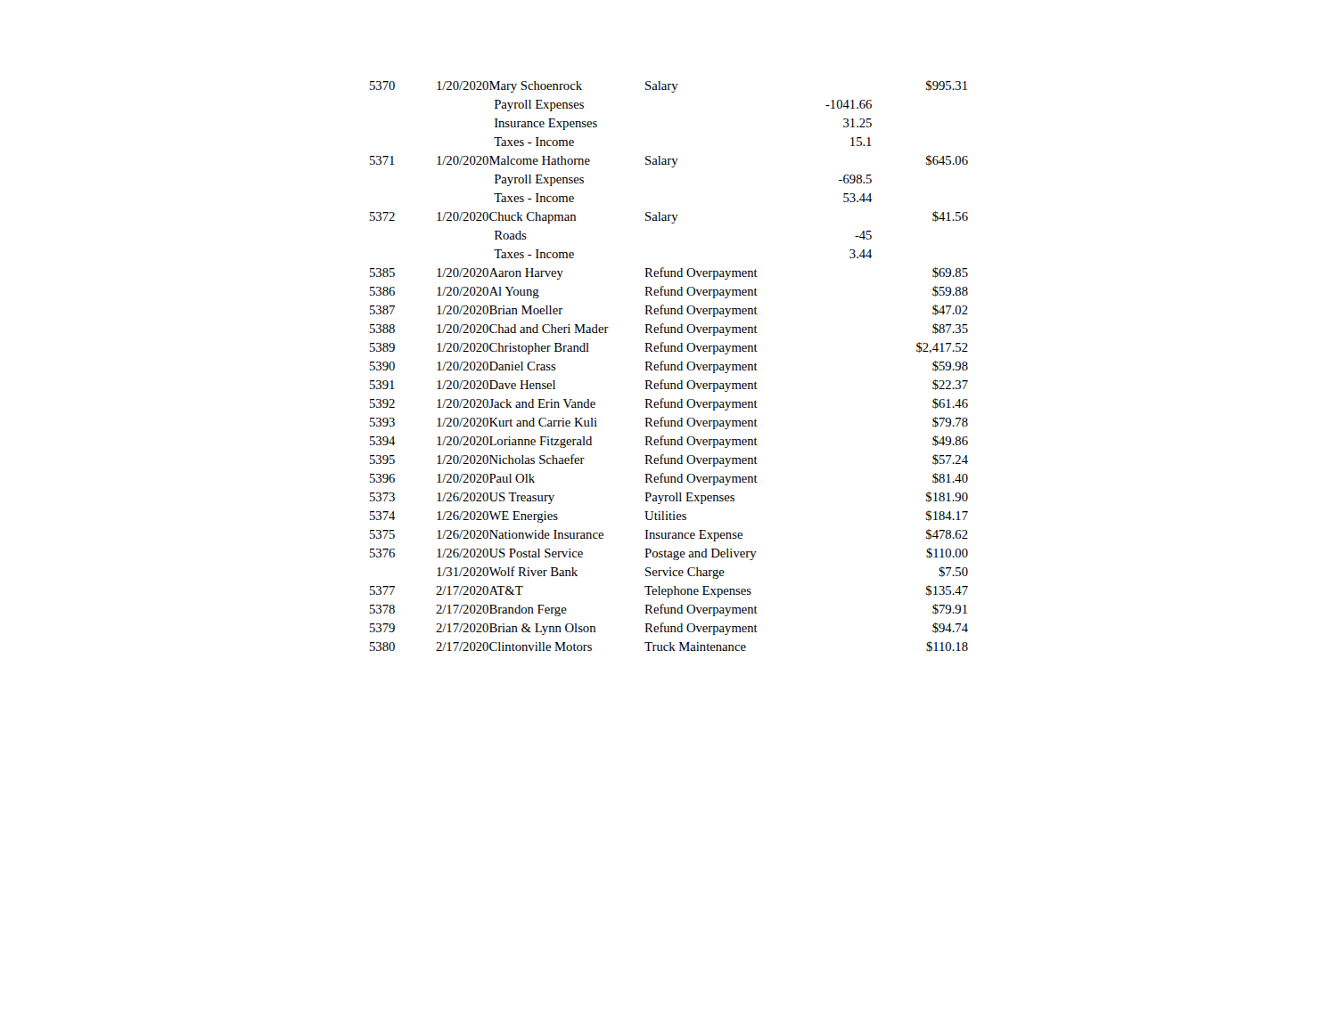| 5370 | 1/20/2020 | Mary Schoenrock | Salary | | $995.31 |
| | | Payroll Expenses | | -1041.66 | |
| | | Insurance Expenses | | 31.25 | |
| | | Taxes - Income | | 15.1 | |
| 5371 | 1/20/2020 | Malcome Hathorne | Salary | | $645.06 |
| | | Payroll Expenses | | -698.5 | |
| | | Taxes - Income | | 53.44 | |
| 5372 | 1/20/2020 | Chuck Chapman | Salary | | $41.56 |
| | | Roads | | -45 | |
| | | Taxes - Income | | 3.44 | |
| 5385 | 1/20/2020 | Aaron Harvey | Refund Overpayment | | $69.85 |
| 5386 | 1/20/2020 | Al Young | Refund Overpayment | | $59.88 |
| 5387 | 1/20/2020 | Brian Moeller | Refund Overpayment | | $47.02 |
| 5388 | 1/20/2020 | Chad and Cheri Mader | Refund Overpayment | | $87.35 |
| 5389 | 1/20/2020 | Christopher Brandl | Refund Overpayment | | $2,417.52 |
| 5390 | 1/20/2020 | Daniel Crass | Refund Overpayment | | $59.98 |
| 5391 | 1/20/2020 | Dave Hensel | Refund Overpayment | | $22.37 |
| 5392 | 1/20/2020 | Jack and Erin Vande | Refund Overpayment | | $61.46 |
| 5393 | 1/20/2020 | Kurt and Carrie Kuli | Refund Overpayment | | $79.78 |
| 5394 | 1/20/2020 | Lorianne Fitzgerald | Refund Overpayment | | $49.86 |
| 5395 | 1/20/2020 | Nicholas Schaefer | Refund Overpayment | | $57.24 |
| 5396 | 1/20/2020 | Paul Olk | Refund Overpayment | | $81.40 |
| 5373 | 1/26/2020 | US Treasury | Payroll Expenses | | $181.90 |
| 5374 | 1/26/2020 | WE Energies | Utilities | | $184.17 |
| 5375 | 1/26/2020 | Nationwide Insurance | Insurance Expense | | $478.62 |
| 5376 | 1/26/2020 | US Postal Service | Postage and Delivery | | $110.00 |
| | 1/31/2020 | Wolf River Bank | Service Charge | | $7.50 |
| 5377 | 2/17/2020 | AT&T | Telephone Expenses | | $135.47 |
| 5378 | 2/17/2020 | Brandon Ferge | Refund Overpayment | | $79.91 |
| 5379 | 2/17/2020 | Brian & Lynn Olson | Refund Overpayment | | $94.74 |
| 5380 | 2/17/2020 | Clintonville Motors | Truck Maintenance | | $110.18 |